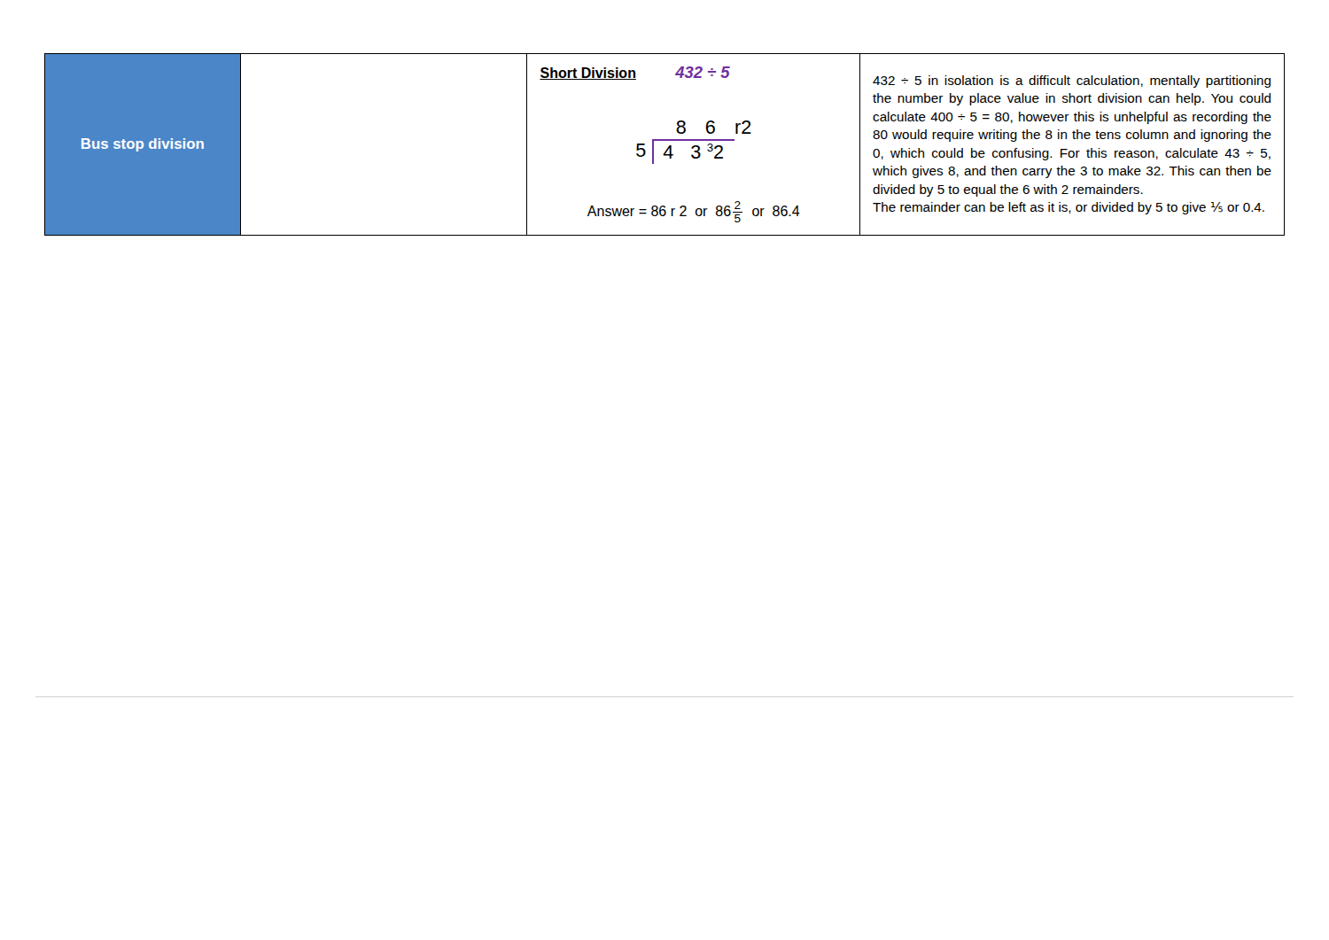| Bus stop division | | Short Division 432 ÷ 5 8 6 r2 5 4 3 3 2 Answer = 86 r 2 or 86 2 5 or 86.4 | 432 ÷ 5 in isolation is a difficult calculation, mentally partitioning the number by place value in short division can help. You could calculate 400 ÷ 5 = 80, however this is unhelpful as recording the 80 would require writing the 8 in the tens column and ignoring the 0, which could be confusing. For this reason, calculate 43 ÷ 5, which gives 8, and then carry the 3 to make 32. This can then be divided by 5 to equal the 6 with 2 remainders. The remainder can be left as it is, or divided by 5 to give ⅕ or 0.4. |